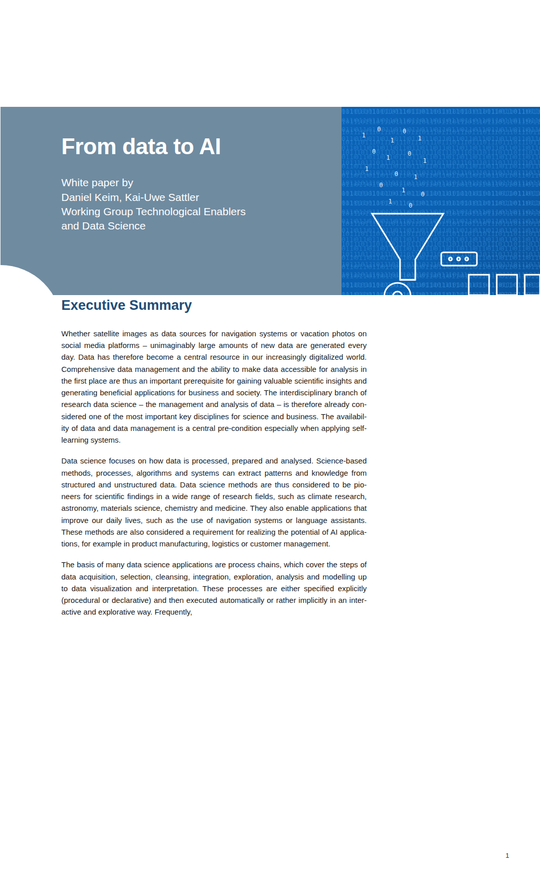Lernende Systeme
Germany’s Platform for ArtIficial Intelligence
0110 1011 101 010 101 101 010 10
From data to AI
White paper by
Daniel Keim, Kai-Uwe Sattler
Working Group Technological Enablers
and Data Science
Executive Summary
Whether satellite images as data sources for navigation systems or vacation photos on social media platforms – unimaginably large amounts of new data are generated every day. Data has therefore become a central resource in our increasingly digitalized world. Comprehensive data management and the ability to make data accessible for analysis in the first place are thus an important prerequisite for gaining valuable scientific insights and generating beneficial applications for business and society. The interdisciplinary branch of research data science – the management and analysis of data – is therefore already considered one of the most important key disciplines for science and business. The availability of data and data management is a central pre-condition especially when applying self-learning systems.
Data science focuses on how data is processed, prepared and analysed. Science-based methods, processes, algorithms and systems can extract patterns and knowledge from structured and unstructured data. Data science methods are thus considered to be pioneers for scientific findings in a wide range of research fields, such as climate research, astronomy, materials science, chemistry and medicine. They also enable applications that improve our daily lives, such as the use of navigation systems or language assistants. These methods are also considered a requirement for realizing the potential of AI applications, for example in product manufacturing, logistics or customer management.
The basis of many data science applications are process chains, which cover the steps of data acquisition, selection, cleansing, integration, exploration, analysis and modelling up to data visualization and interpretation. These processes are either specified explicitly (procedural or declarative) and then executed automatically or rather implicitly in an interactive and explorative way. Frequently,
1